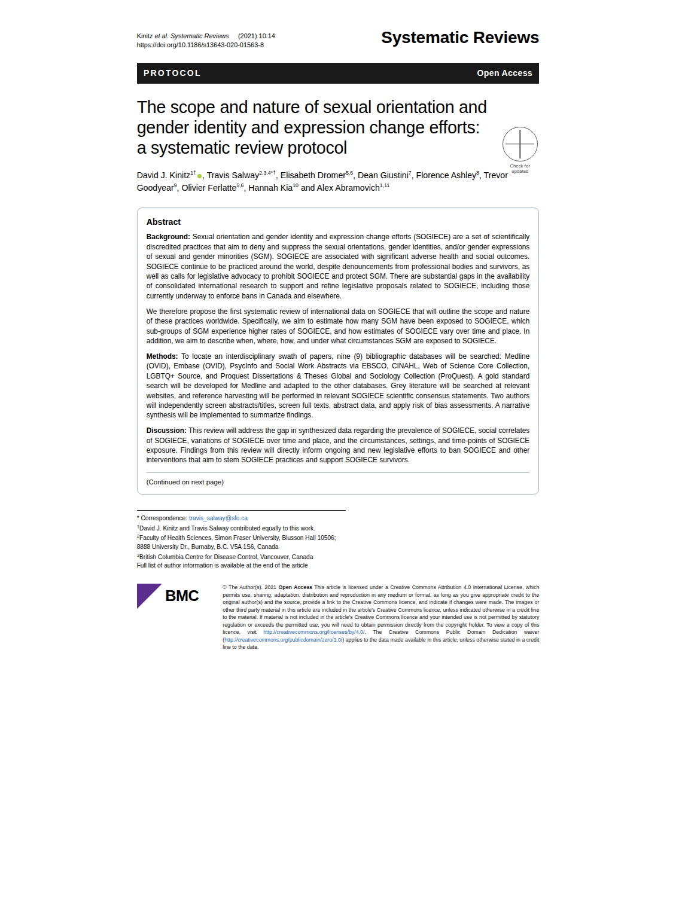Kinitz et al. Systematic Reviews (2021) 10:14
https://doi.org/10.1186/s13643-020-01563-8
Systematic Reviews
PROTOCOL Open Access
The scope and nature of sexual orientation and gender identity and expression change efforts: a systematic review protocol
Check for
updates
David J. Kinitz1† , Travis Salway2,3,4*†, Elisabeth Dromer5,6, Dean Giustini7, Florence Ashley8, Trevor Goodyear9, Olivier Ferlatte5,6, Hannah Kia10 and Alex Abramovich1,11
Abstract
Background: Sexual orientation and gender identity and expression change efforts (SOGIECE) are a set of scientifically discredited practices that aim to deny and suppress the sexual orientations, gender identities, and/or gender expressions of sexual and gender minorities (SGM). SOGIECE are associated with significant adverse health and social outcomes. SOGIECE continue to be practiced around the world, despite denouncements from professional bodies and survivors, as well as calls for legislative advocacy to prohibit SOGIECE and protect SGM. There are substantial gaps in the availability of consolidated international research to support and refine legislative proposals related to SOGIECE, including those currently underway to enforce bans in Canada and elsewhere.
We therefore propose the first systematic review of international data on SOGIECE that will outline the scope and nature of these practices worldwide. Specifically, we aim to estimate how many SGM have been exposed to SOGIECE, which sub-groups of SGM experience higher rates of SOGIECE, and how estimates of SOGIECE vary over time and place. In addition, we aim to describe when, where, how, and under what circumstances SGM are exposed to SOGIECE.
Methods: To locate an interdisciplinary swath of papers, nine (9) bibliographic databases will be searched: Medline (OVID), Embase (OVID), PsycInfo and Social Work Abstracts via EBSCO, CINAHL, Web of Science Core Collection, LGBTQ+ Source, and Proquest Dissertations & Theses Global and Sociology Collection (ProQuest). A gold standard search will be developed for Medline and adapted to the other databases. Grey literature will be searched at relevant websites, and reference harvesting will be performed in relevant SOGIECE scientific consensus statements. Two authors will independently screen abstracts/titles, screen full texts, abstract data, and apply risk of bias assessments. A narrative synthesis will be implemented to summarize findings.
Discussion: This review will address the gap in synthesized data regarding the prevalence of SOGIECE, social correlates of SOGIECE, variations of SOGIECE over time and place, and the circumstances, settings, and time-points of SOGIECE exposure. Findings from this review will directly inform ongoing and new legislative efforts to ban SOGIECE and other interventions that aim to stem SOGIECE practices and support SOGIECE survivors.
(Continued on next page)
* Correspondence: travis_salway@sfu.ca
†David J. Kinitz and Travis Salway contributed equally to this work.
2Faculty of Health Sciences, Simon Fraser University, Blusson Hall 10506; 8888 University Dr., Burnaby, B.C. V5A 1S6, Canada
3British Columbia Centre for Disease Control, Vancouver, Canada
Full list of author information is available at the end of the article
BMC
© The Author(s). 2021 Open Access This article is licensed under a Creative Commons Attribution 4.0 International License, which permits use, sharing, adaptation, distribution and reproduction in any medium or format, as long as you give appropriate credit to the original author(s) and the source, provide a link to the Creative Commons licence, and indicate if changes were made. The images or other third party material in this article are included in the article's Creative Commons licence, unless indicated otherwise in a credit line to the material. If material is not included in the article's Creative Commons licence and your intended use is not permitted by statutory regulation or exceeds the permitted use, you will need to obtain permission directly from the copyright holder. To view a copy of this licence, visit http://creativecommons.org/licenses/by/4.0/. The Creative Commons Public Domain Dedication waiver (http://creativecommons.org/publicdomain/zero/1.0/) applies to the data made available in this article, unless otherwise stated in a credit line to the data.